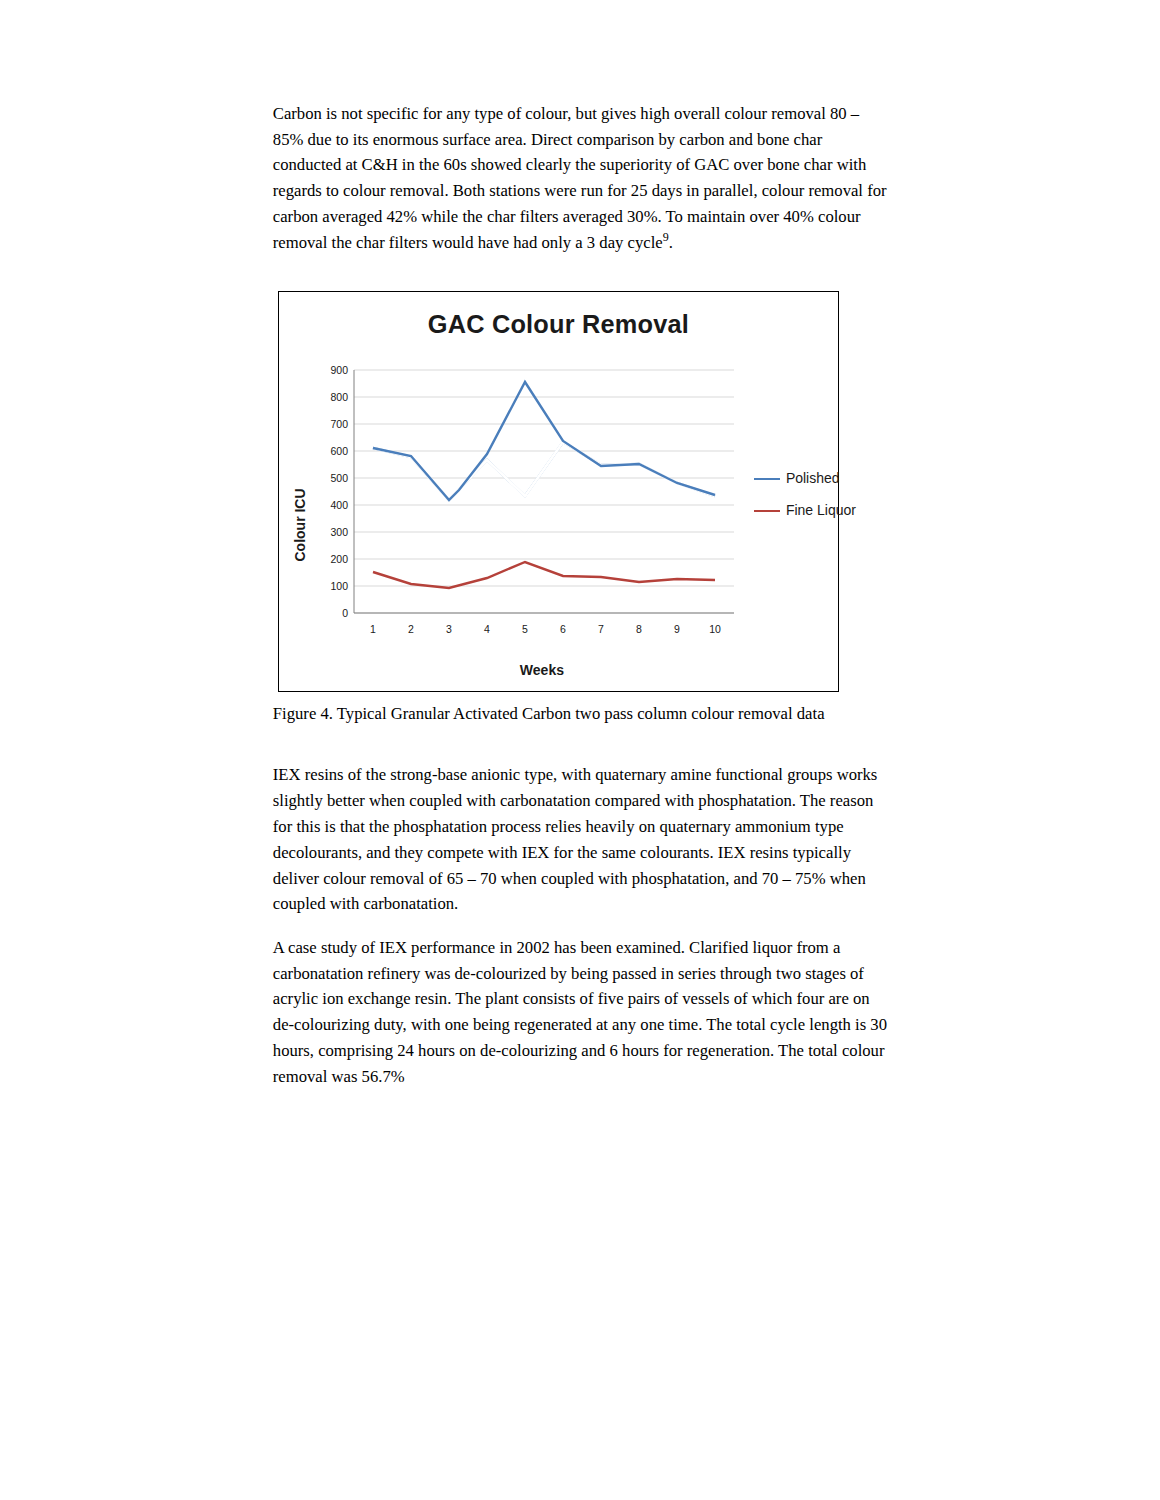Carbon is not specific for any type of colour, but gives high overall colour removal 80 – 85% due to its enormous surface area. Direct comparison by carbon and bone char conducted at C&H in the 60s showed clearly the superiority of GAC over bone char with regards to colour removal. Both stations were run for 25 days in parallel, colour removal for carbon averaged 42% while the char filters averaged 30%. To maintain over 40% colour removal the char filters would have had only a 3 day cycle9.
GAC Colour Removal
Colour ICU
900 800 700 600 500 400 300 200 100 0 1 2 3 4 5 6 7 8 9 10
Polished
Fine Liquor
Weeks
Figure 4. Typical Granular Activated Carbon two pass column colour removal data
IEX resins of the strong-base anionic type, with quaternary amine functional groups works slightly better when coupled with carbonatation compared with phosphatation. The reason for this is that the phosphatation process relies heavily on quaternary ammonium type decolourants, and they compete with IEX for the same colourants. IEX resins typically deliver colour removal of 65 – 70 when coupled with phosphatation, and 70 – 75% when coupled with carbonatation.
A case study of IEX performance in 2002 has been examined. Clarified liquor from a carbonatation refinery was de-colourized by being passed in series through two stages of acrylic ion exchange resin. The plant consists of five pairs of vessels of which four are on de-colourizing duty, with one being regenerated at any one time. The total cycle length is 30 hours, comprising 24 hours on de-colourizing and 6 hours for regeneration. The total colour removal was 56.7%